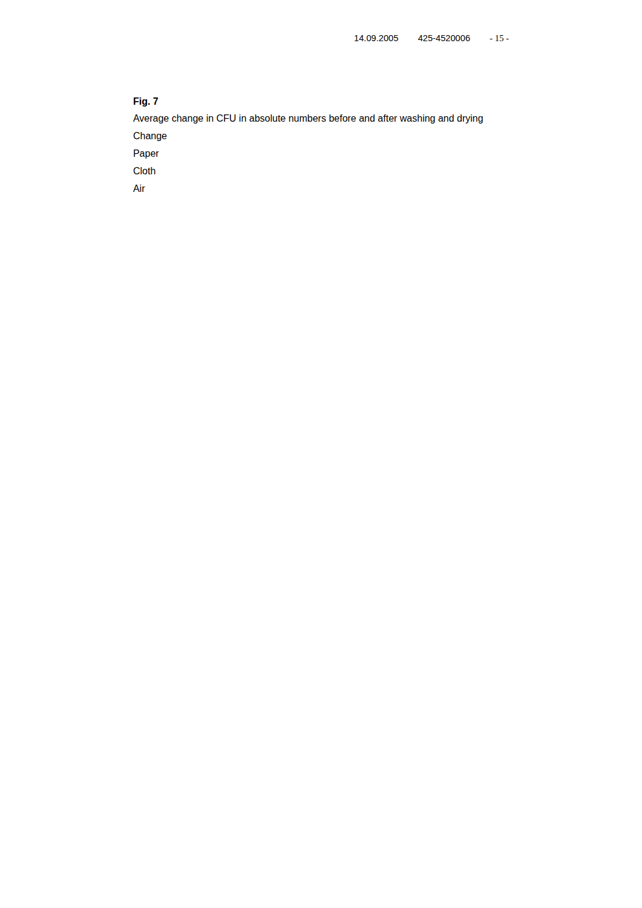14.09.2005425-4520006- 15 -
Fig. 7
Average change in CFU in absolute numbers before and after washing and drying
Change
Paper
Cloth
Air